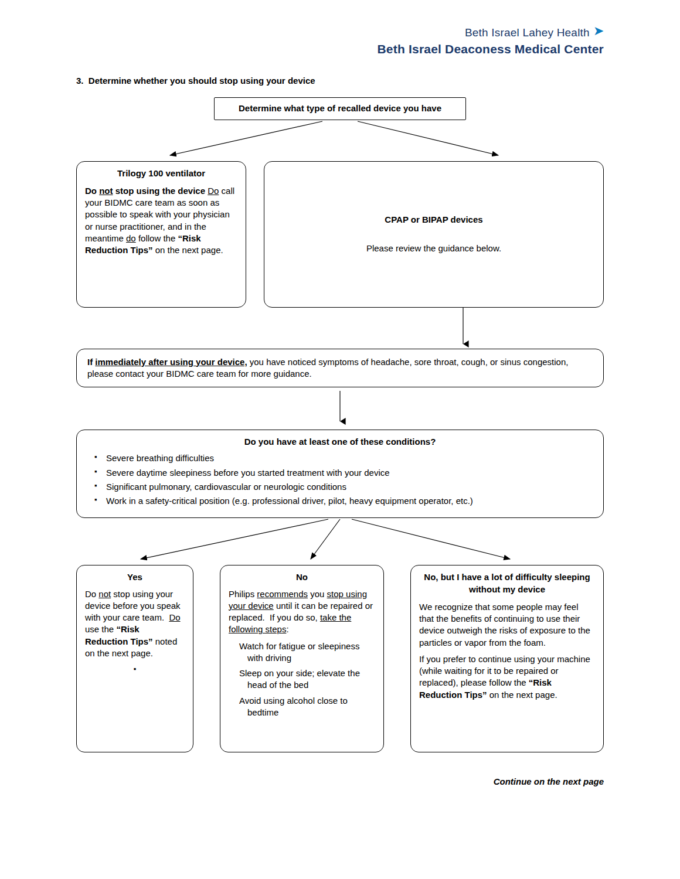Beth Israel Lahey Health➤
Beth Israel Deaconess Medical Center
3. Determine whether you should stop using your device
Determine what type of recalled device you have
Trilogy 100 ventilator
Do not stop using the device Do call your BIDMC care team as soon as possible to speak with your physician or nurse practitioner, and in the meantime do follow the “Risk Reduction Tips” on the next page.
CPAP or BIPAP devices
Please review the guidance below.
If immediately after using your device, you have noticed symptoms of headache, sore throat, cough, or sinus congestion, please contact your BIDMC care team for more guidance.
Do you have at least one of these conditions?
Severe breathing difficulties
Severe daytime sleepiness before you started treatment with your device
Significant pulmonary, cardiovascular or neurologic conditions
Work in a safety-critical position (e.g. professional driver, pilot, heavy equipment operator, etc.)
Yes
Do not stop using your device before you speak with your care team. Do use the “Risk Reduction Tips” noted on the next page.
▪
No
Philips recommends you stop using your device until it can be repaired or replaced. If you do so, take the following steps:
Watch for fatigue or sleepiness with driving
Sleep on your side; elevate the head of the bed
Avoid using alcohol close to bedtime
No, but I have a lot of difficulty sleeping without my device
We recognize that some people may feel that the benefits of continuing to use their device outweigh the risks of exposure to the particles or vapor from the foam.
If you prefer to continue using your machine (while waiting for it to be repaired or replaced), please follow the “Risk Reduction Tips” on the next page.
Continue on the next page